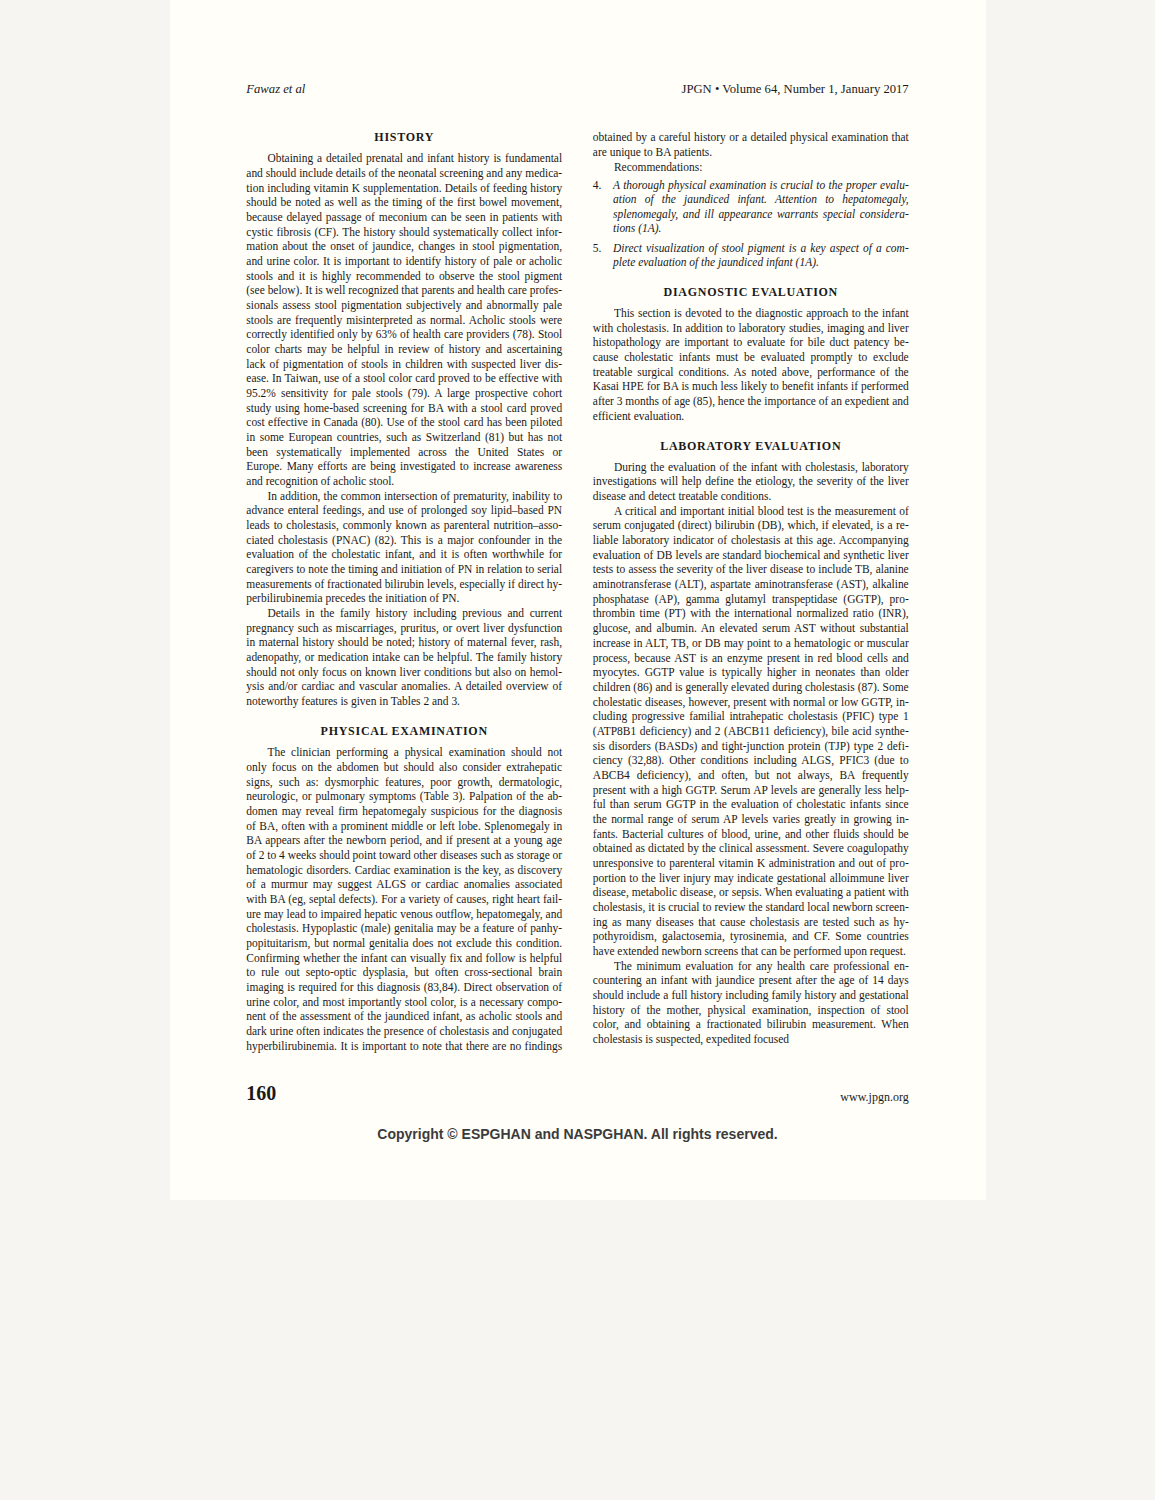Fawaz et al
JPGN • Volume 64, Number 1, January 2017
HISTORY
Obtaining a detailed prenatal and infant history is fundamental and should include details of the neonatal screening and any medication including vitamin K supplementation. Details of feeding history should be noted as well as the timing of the first bowel movement, because delayed passage of meconium can be seen in patients with cystic fibrosis (CF). The history should systematically collect information about the onset of jaundice, changes in stool pigmentation, and urine color. It is important to identify history of pale or acholic stools and it is highly recommended to observe the stool pigment (see below). It is well recognized that parents and health care professionals assess stool pigmentation subjectively and abnormally pale stools are frequently misinterpreted as normal. Acholic stools were correctly identified only by 63% of health care providers (78). Stool color charts may be helpful in review of history and ascertaining lack of pigmentation of stools in children with suspected liver disease. In Taiwan, use of a stool color card proved to be effective with 95.2% sensitivity for pale stools (79). A large prospective cohort study using home-based screening for BA with a stool card proved cost effective in Canada (80). Use of the stool card has been piloted in some European countries, such as Switzerland (81) but has not been systematically implemented across the United States or Europe. Many efforts are being investigated to increase awareness and recognition of acholic stool.
In addition, the common intersection of prematurity, inability to advance enteral feedings, and use of prolonged soy lipid–based PN leads to cholestasis, commonly known as parenteral nutrition–associated cholestasis (PNAC) (82). This is a major confounder in the evaluation of the cholestatic infant, and it is often worthwhile for caregivers to note the timing and initiation of PN in relation to serial measurements of fractionated bilirubin levels, especially if direct hyperbilirubinemia precedes the initiation of PN.
Details in the family history including previous and current pregnancy such as miscarriages, pruritus, or overt liver dysfunction in maternal history should be noted; history of maternal fever, rash, adenopathy, or medication intake can be helpful. The family history should not only focus on known liver conditions but also on hemolysis and/or cardiac and vascular anomalies. A detailed overview of noteworthy features is given in Tables 2 and 3.
PHYSICAL EXAMINATION
The clinician performing a physical examination should not only focus on the abdomen but should also consider extrahepatic signs, such as: dysmorphic features, poor growth, dermatologic, neurologic, or pulmonary symptoms (Table 3). Palpation of the abdomen may reveal firm hepatomegaly suspicious for the diagnosis of BA, often with a prominent middle or left lobe. Splenomegaly in BA appears after the newborn period, and if present at a young age of 2 to 4 weeks should point toward other diseases such as storage or hematologic disorders. Cardiac examination is the key, as discovery of a murmur may suggest ALGS or cardiac anomalies associated with BA (eg, septal defects). For a variety of causes, right heart failure may lead to impaired hepatic venous outflow, hepatomegaly, and cholestasis. Hypoplastic (male) genitalia may be a feature of panhypopituitarism, but normal genitalia does not exclude this condition. Confirming whether the infant can visually fix and follow is helpful to rule out septo-optic dysplasia, but often cross-sectional brain imaging is required for this diagnosis (83,84). Direct observation of urine color, and most importantly stool color, is a necessary component of the assessment of the jaundiced infant, as acholic stools and dark urine often indicates the presence of cholestasis and conjugated hyperbilirubinemia. It is important to note that there are no findings obtained by a careful history or a detailed physical examination that are unique to BA patients.
Recommendations:
4. A thorough physical examination is crucial to the proper evaluation of the jaundiced infant. Attention to hepatomegaly, splenomegaly, and ill appearance warrants special considerations (1A).
5. Direct visualization of stool pigment is a key aspect of a complete evaluation of the jaundiced infant (1A).
DIAGNOSTIC EVALUATION
This section is devoted to the diagnostic approach to the infant with cholestasis. In addition to laboratory studies, imaging and liver histopathology are important to evaluate for bile duct patency because cholestatic infants must be evaluated promptly to exclude treatable surgical conditions. As noted above, performance of the Kasai HPE for BA is much less likely to benefit infants if performed after 3 months of age (85), hence the importance of an expedient and efficient evaluation.
LABORATORY EVALUATION
During the evaluation of the infant with cholestasis, laboratory investigations will help define the etiology, the severity of the liver disease and detect treatable conditions.
A critical and important initial blood test is the measurement of serum conjugated (direct) bilirubin (DB), which, if elevated, is a reliable laboratory indicator of cholestasis at this age. Accompanying evaluation of DB levels are standard biochemical and synthetic liver tests to assess the severity of the liver disease to include TB, alanine aminotransferase (ALT), aspartate aminotransferase (AST), alkaline phosphatase (AP), gamma glutamyl transpeptidase (GGTP), prothrombin time (PT) with the international normalized ratio (INR), glucose, and albumin. An elevated serum AST without substantial increase in ALT, TB, or DB may point to a hematologic or muscular process, because AST is an enzyme present in red blood cells and myocytes. GGTP value is typically higher in neonates than older children (86) and is generally elevated during cholestasis (87). Some cholestatic diseases, however, present with normal or low GGTP, including progressive familial intrahepatic cholestasis (PFIC) type 1 (ATP8B1 deficiency) and 2 (ABCB11 deficiency), bile acid synthesis disorders (BASDs) and tight-junction protein (TJP) type 2 deficiency (32,88). Other conditions including ALGS, PFIC3 (due to ABCB4 deficiency), and often, but not always, BA frequently present with a high GGTP. Serum AP levels are generally less helpful than serum GGTP in the evaluation of cholestatic infants since the normal range of serum AP levels varies greatly in growing infants. Bacterial cultures of blood, urine, and other fluids should be obtained as dictated by the clinical assessment. Severe coagulopathy unresponsive to parenteral vitamin K administration and out of proportion to the liver injury may indicate gestational alloimmune liver disease, metabolic disease, or sepsis. When evaluating a patient with cholestasis, it is crucial to review the standard local newborn screening as many diseases that cause cholestasis are tested such as hypothyroidism, galactosemia, tyrosinemia, and CF. Some countries have extended newborn screens that can be performed upon request.
The minimum evaluation for any health care professional encountering an infant with jaundice present after the age of 14 days should include a full history including family history and gestational history of the mother, physical examination, inspection of stool color, and obtaining a fractionated bilirubin measurement. When cholestasis is suspected, expedited focused
160
www.jpgn.org
Copyright © ESPGHAN and NASPGHAN. All rights reserved.